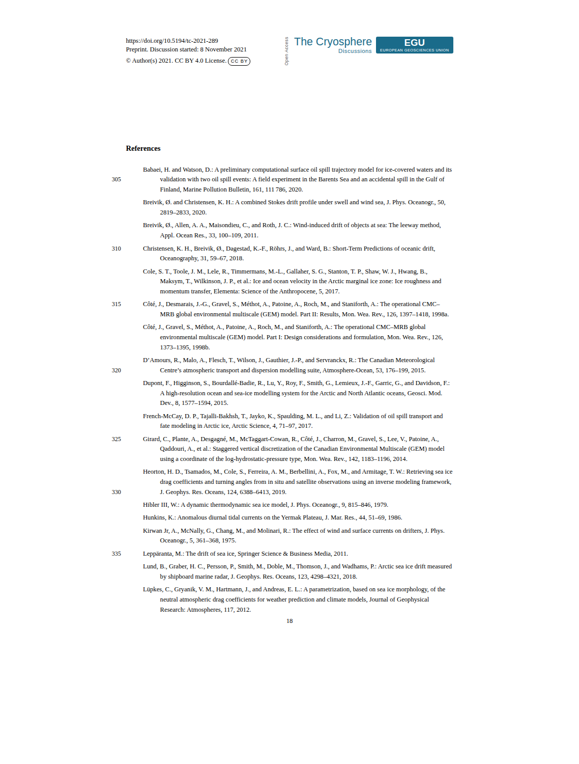https://doi.org/10.5194/tc-2021-289
Preprint. Discussion started: 8 November 2021
© Author(s) 2021. CC BY 4.0 License.
CC BY
Open Access
The Cryosphere
Discussions
EGUEUROPEAN GEOSCIENCES UNION
References
Babaei, H. and Watson, D.: A preliminary computational surface oil spill trajectory model for ice-covered waters and its validation with 305 two oil spill events: A field experiment in the Barents Sea and an accidental spill in the Gulf of Finland, Marine Pollution Bulletin, 161, 111 786, 2020.
Breivik, Ø. and Christensen, K. H.: A combined Stokes drift profile under swell and wind sea, J. Phys. Oceanogr., 50, 2819–2833, 2020.
Breivik, Ø., Allen, A. A., Maisondieu, C., and Roth, J. C.: Wind-induced drift of objects at sea: The leeway method, Appl. Ocean Res., 33, 100–109, 2011.
310 Christensen, K. H., Breivik, Ø., Dagestad, K.-F., Röhrs, J., and Ward, B.: Short-Term Predictions of oceanic drift, Oceanography, 31, 59–67, 2018.
Cole, S. T., Toole, J. M., Lele, R., Timmermans, M.-L., Gallaher, S. G., Stanton, T. P., Shaw, W. J., Hwang, B., Maksym, T., Wilkinson, J. P., et al.: Ice and ocean velocity in the Arctic marginal ice zone: Ice roughness and momentum transfer, Elementa: Science of the Anthropocene, 5, 2017.
315 Côté, J., Desmarais, J.-G., Gravel, S., Méthot, A., Patoine, A., Roch, M., and Staniforth, A.: The operational CMC–MRB global environmental multiscale (GEM) model. Part II: Results, Mon. Wea. Rev., 126, 1397–1418, 1998a.
Côté, J., Gravel, S., Méthot, A., Patoine, A., Roch, M., and Staniforth, A.: The operational CMC–MRB global environmental multiscale (GEM) model. Part I: Design considerations and formulation, Mon. Wea. Rev., 126, 1373–1395, 1998b.
D’Amours, R., Malo, A., Flesch, T., Wilson, J., Gauthier, J.-P., and Servranckx, R.: The Canadian Meteorological Centre’s atmospheric 320 transport and dispersion modelling suite, Atmosphere-Ocean, 53, 176–199, 2015.
Dupont, F., Higginson, S., Bourdallé-Badie, R., Lu, Y., Roy, F., Smith, G., Lemieux, J.-F., Garric, G., and Davidson, F.: A high-resolution ocean and sea-ice modelling system for the Arctic and North Atlantic oceans, Geosci. Mod. Dev., 8, 1577–1594, 2015.
French-McCay, D. P., Tajalli-Bakhsh, T., Jayko, K., Spaulding, M. L., and Li, Z.: Validation of oil spill transport and fate modeling in Arctic ice, Arctic Science, 4, 71–97, 2017.
325 Girard, C., Plante, A., Desgagné, M., McTaggart-Cowan, R., Côté, J., Charron, M., Gravel, S., Lee, V., Patoine, A., Qaddouri, A., et al.: Staggered vertical discretization of the Canadian Environmental Multiscale (GEM) model using a coordinate of the log-hydrostatic-pressure type, Mon. Wea. Rev., 142, 1183–1196, 2014.
Heorton, H. D., Tsamados, M., Cole, S., Ferreira, A. M., Berbellini, A., Fox, M., and Armitage, T. W.: Retrieving sea ice drag coefficients and turning angles from in situ and satellite observations using an inverse modeling framework, J. Geophys. Res. Oceans, 124, 6388–6413, 330 2019.
Hibler III, W.: A dynamic thermodynamic sea ice model, J. Phys. Oceanogr., 9, 815–846, 1979.
Hunkins, K.: Anomalous diurnal tidal currents on the Yermak Plateau, J. Mar. Res., 44, 51–69, 1986.
Kirwan Jr, A., McNally, G., Chang, M., and Molinari, R.: The effect of wind and surface currents on drifters, J. Phys. Oceanogr., 5, 361–368, 1975.
335 Leppäranta, M.: The drift of sea ice, Springer Science & Business Media, 2011.
Lund, B., Graber, H. C., Persson, P., Smith, M., Doble, M., Thomson, J., and Wadhams, P.: Arctic sea ice drift measured by shipboard marine radar, J. Geophys. Res. Oceans, 123, 4298–4321, 2018.
Lüpkes, C., Gryanik, V. M., Hartmann, J., and Andreas, E. L.: A parametrization, based on sea ice morphology, of the neutral atmospheric drag coefficients for weather prediction and climate models, Journal of Geophysical Research: Atmospheres, 117, 2012.
18